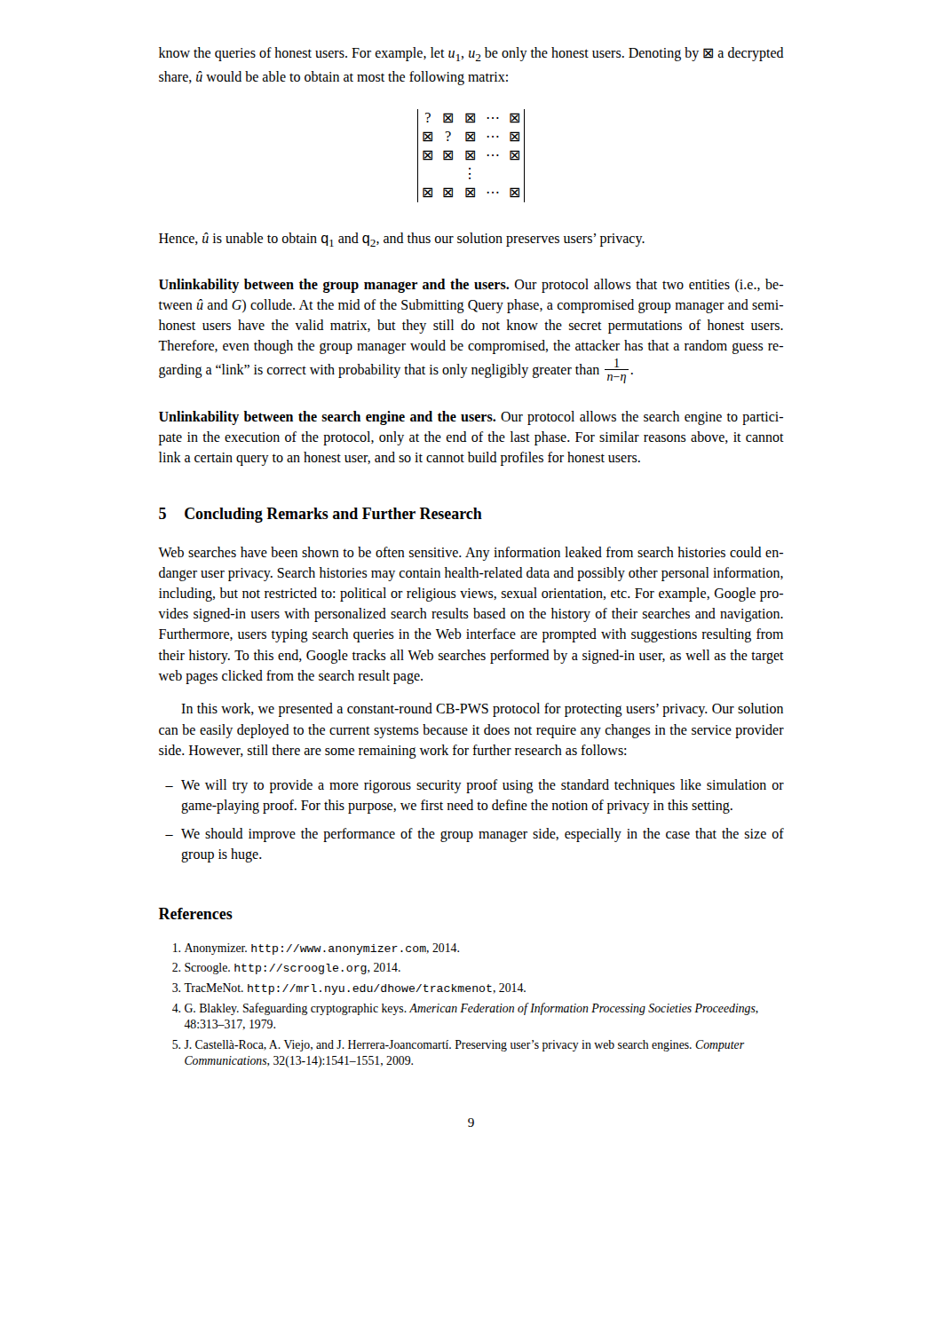know the queries of honest users. For example, let u1, u2 be only the honest users. Denoting by ⊠ a decrypted share, û would be able to obtain at most the following matrix:
| ? | ⊠ | ⊠ | ⋯ | ⊠ |
| ⊠ | ? | ⊠ | ⋯ | ⊠ |
| ⊠ | ⊠ | ⊠ | ⋯ | ⊠ |
| | | ⋮ | | |
| ⊠ | ⊠ | ⊠ | ⋯ | ⊠ |
Hence, û is unable to obtain q1 and q2, and thus our solution preserves users’ privacy.
Unlinkability between the group manager and the users.
Our protocol allows that two entities (i.e., between û and G) collude. At the mid of the Submitting Query phase, a compromised group manager and semi-honest users have the valid matrix, but they still do not know the secret permutations of honest users. Therefore, even though the group manager would be compromised, the attacker has that a random guess regarding a “link” is correct with probability that is only negligibly greater than 1 n−η.
Unlinkability between the search engine and the users.
Our protocol allows the search engine to participate in the execution of the protocol, only at the end of the last phase. For similar reasons above, it cannot link a certain query to an honest user, and so it cannot build profiles for honest users.
5 Concluding Remarks and Further Research
Web searches have been shown to be often sensitive. Any information leaked from search histories could endanger user privacy. Search histories may contain health-related data and possibly other personal information, including, but not restricted to: political or religious views, sexual orientation, etc. For example, Google provides signed-in users with personalized search results based on the history of their searches and navigation. Furthermore, users typing search queries in the Web interface are prompted with suggestions resulting from their history. To this end, Google tracks all Web searches performed by a signed-in user, as well as the target web pages clicked from the search result page.
In this work, we presented a constant-round CB-PWS protocol for protecting users’ privacy. Our solution can be easily deployed to the current systems because it does not require any changes in the service provider side. However, still there are some remaining work for further research as follows:
We will try to provide a more rigorous security proof using the standard techniques like simulation or game-playing proof. For this purpose, we first need to define the notion of privacy in this setting.
We should improve the performance of the group manager side, especially in the case that the size of group is huge.
References
Anonymizer. http://www.anonymizer.com, 2014.
Scroogle. http://scroogle.org, 2014.
TracMeNot. http://mrl.nyu.edu/dhowe/trackmenot, 2014.
G. Blakley. Safeguarding cryptographic keys. American Federation of Information Processing Societies Proceedings, 48:313–317, 1979.
J. Castellà-Roca, A. Viejo, and J. Herrera-Joancomartí. Preserving user’s privacy in web search engines. Computer Communications, 32(13-14):1541–1551, 2009.
9